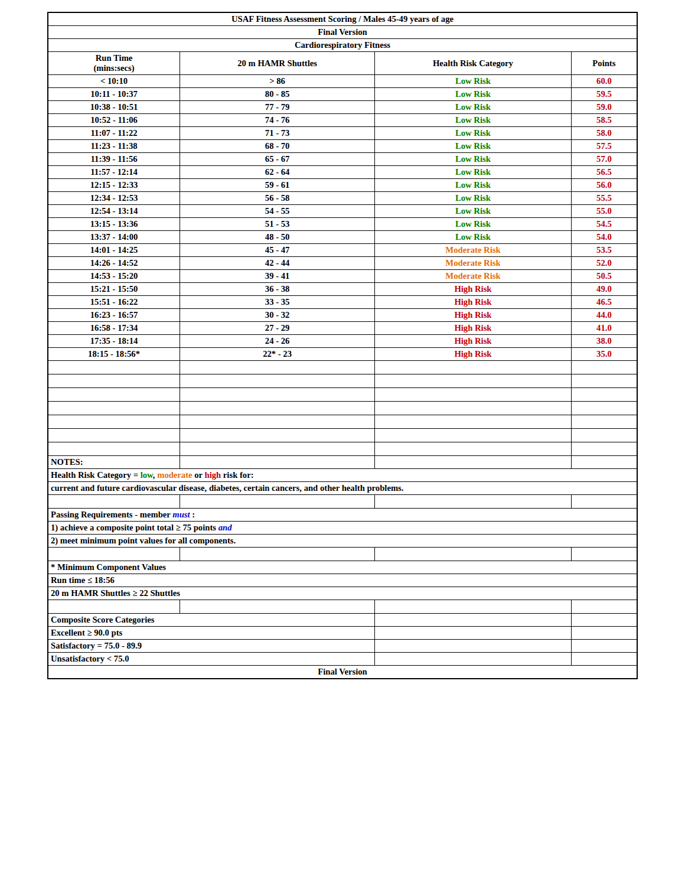| USAF Fitness Assessment Scoring / Males 45-49 years of age |
| Final Version |
| Cardiorespiratory Fitness |
| Run Time (mins:secs) | 20 m HAMR Shuttles | Health Risk Category | Points |
| < 10:10 | > 86 | Low Risk | 60.0 |
| 10:11 - 10:37 | 80 - 85 | Low Risk | 59.5 |
| 10:38 - 10:51 | 77 - 79 | Low Risk | 59.0 |
| 10:52 - 11:06 | 74 - 76 | Low Risk | 58.5 |
| 11:07 - 11:22 | 71 - 73 | Low Risk | 58.0 |
| 11:23 - 11:38 | 68 - 70 | Low Risk | 57.5 |
| 11:39 - 11:56 | 65 - 67 | Low Risk | 57.0 |
| 11:57 - 12:14 | 62 - 64 | Low Risk | 56.5 |
| 12:15 - 12:33 | 59 - 61 | Low Risk | 56.0 |
| 12:34 - 12:53 | 56 - 58 | Low Risk | 55.5 |
| 12:54 - 13:14 | 54 - 55 | Low Risk | 55.0 |
| 13:15 - 13:36 | 51 - 53 | Low Risk | 54.5 |
| 13:37 - 14:00 | 48 - 50 | Low Risk | 54.0 |
| 14:01 - 14:25 | 45 - 47 | Moderate Risk | 53.5 |
| 14:26 - 14:52 | 42 - 44 | Moderate Risk | 52.0 |
| 14:53 - 15:20 | 39 - 41 | Moderate Risk | 50.5 |
| 15:21 - 15:50 | 36 - 38 | High Risk | 49.0 |
| 15:51 - 16:22 | 33 - 35 | High Risk | 46.5 |
| 16:23 - 16:57 | 30 - 32 | High Risk | 44.0 |
| 16:58 - 17:34 | 27 - 29 | High Risk | 41.0 |
| 17:35 - 18:14 | 24 - 26 | High Risk | 38.0 |
| 18:15 - 18:56* | 22* - 23 | High Risk | 35.0 |
| NOTES: | | | |
| Health Risk Category = low , moderate or high risk for: |
| current and future cardiovascular disease, diabetes, certain cancers, and other health problems. |
| Passing Requirements - member must : |
| 1) achieve a composite point total ≥ 75 points and |
| 2) meet minimum point values for all components. |
| * Minimum Component Values |
| Run time ≤ 18:56 |
| 20 m HAMR Shuttles ≥ 22 Shuttles |
| Composite Score Categories | | |
| Excellent ≥ 90.0 pts | | |
| Satisfactory = 75.0 - 89.9 | | |
| Unsatisfactory < 75.0 | | |
| Final Version |